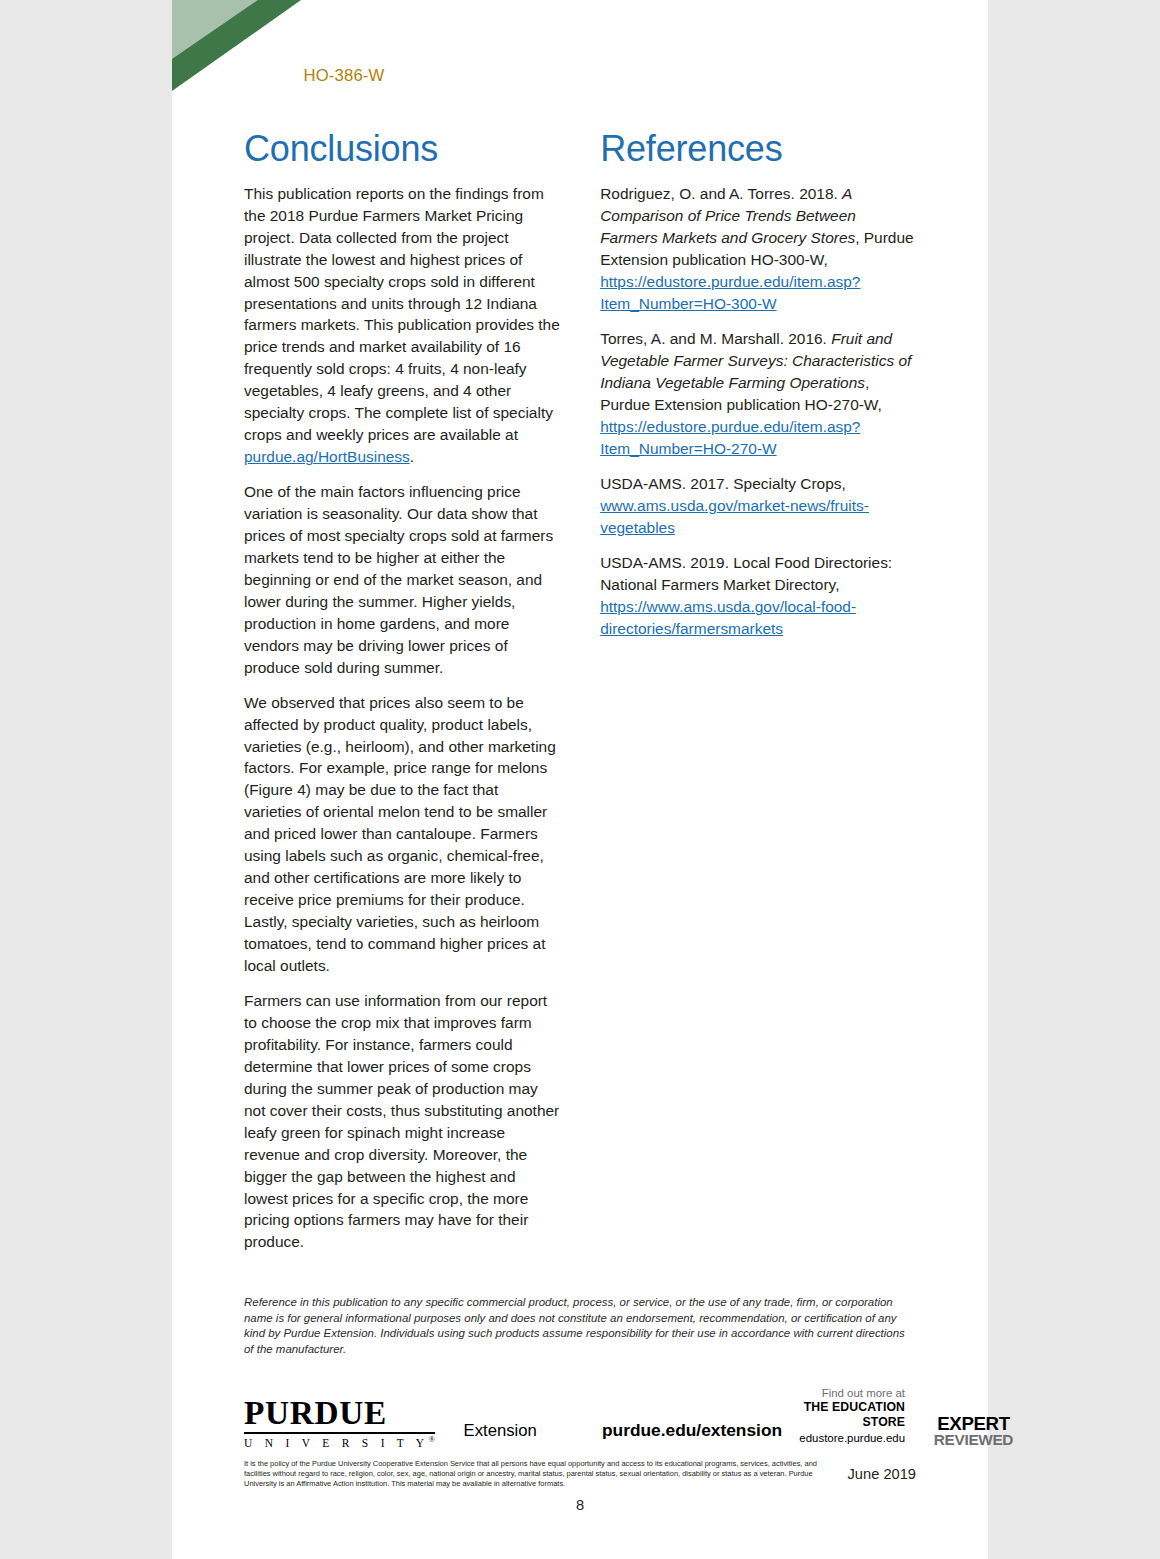HO-386-W
Conclusions
This publication reports on the findings from the 2018 Purdue Farmers Market Pricing project. Data collected from the project illustrate the lowest and highest prices of almost 500 specialty crops sold in different presentations and units through 12 Indiana farmers markets. This publication provides the price trends and market availability of 16 frequently sold crops: 4 fruits, 4 non-leafy vegetables, 4 leafy greens, and 4 other specialty crops. The complete list of specialty crops and weekly prices are available at purdue.ag/HortBusiness.
One of the main factors influencing price variation is seasonality. Our data show that prices of most specialty crops sold at farmers markets tend to be higher at either the beginning or end of the market season, and lower during the summer. Higher yields, production in home gardens, and more vendors may be driving lower prices of produce sold during summer.
We observed that prices also seem to be affected by product quality, product labels, varieties (e.g., heirloom), and other marketing factors. For example, price range for melons (Figure 4) may be due to the fact that varieties of oriental melon tend to be smaller and priced lower than cantaloupe. Farmers using labels such as organic, chemical-free, and other certifications are more likely to receive price premiums for their produce. Lastly, specialty varieties, such as heirloom tomatoes, tend to command higher prices at local outlets.
Farmers can use information from our report to choose the crop mix that improves farm profitability. For instance, farmers could determine that lower prices of some crops during the summer peak of production may not cover their costs, thus substituting another leafy green for spinach might increase revenue and crop diversity. Moreover, the bigger the gap between the highest and lowest prices for a specific crop, the more pricing options farmers may have for their produce.
References
Rodriguez, O. and A. Torres. 2018. A Comparison of Price Trends Between Farmers Markets and Grocery Stores, Purdue Extension publication HO-300-W, https://edustore.purdue.edu/item.asp?Item_Number=HO-300-W
Torres, A. and M. Marshall. 2016. Fruit and Vegetable Farmer Surveys: Characteristics of Indiana Vegetable Farming Operations, Purdue Extension publication HO-270-W, https://edustore.purdue.edu/item.asp?Item_Number=HO-270-W
USDA-AMS. 2017. Specialty Crops, www.ams.usda.gov/market-news/fruits-vegetables
USDA-AMS. 2019. Local Food Directories: National Farmers Market Directory, https://www.ams.usda.gov/local-food-directories/farmersmarkets
Reference in this publication to any specific commercial product, process, or service, or the use of any trade, firm, or corporation name is for general informational purposes only and does not constitute an endorsement, recommendation, or certification of any kind by Purdue Extension. Individuals using such products assume responsibility for their use in accordance with current directions of the manufacturer.
PURDUE
U N I V E R S I T Y®
Extension
purdue.edu/extension
Find out more at
THE EDUCATION STORE
edustore.purdue.edu
EXPERT REVIEWED
It is the policy of the Purdue University Cooperative Extension Service that all persons have equal opportunity and access to its educational programs, services, activities, and facilities without regard to race, religion, color, sex, age, national origin or ancestry, marital status, parental status, sexual orientation, disability or status as a veteran. Purdue University is an Affirmative Action institution. This material may be available in alternative formats.
June 2019
8